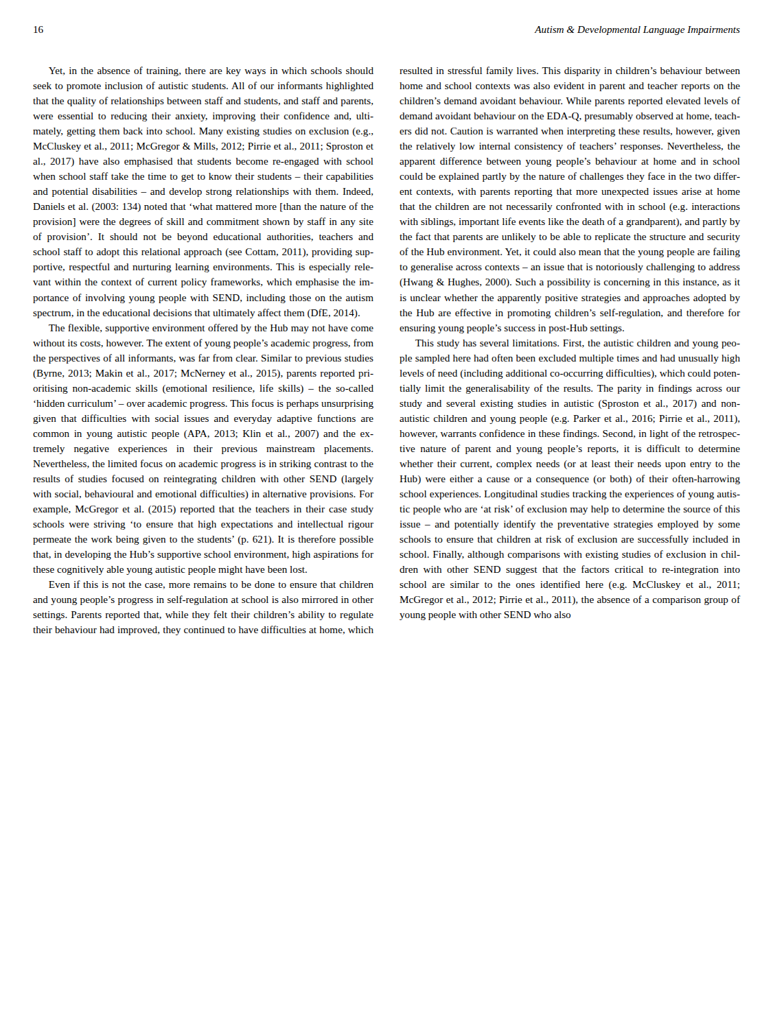16 Autism & Developmental Language Impairments
Yet, in the absence of training, there are key ways in which schools should seek to promote inclusion of autistic students. All of our informants highlighted that the quality of relationships between staff and students, and staff and parents, were essential to reducing their anxiety, improving their confidence and, ultimately, getting them back into school. Many existing studies on exclusion (e.g., McCluskey et al., 2011; McGregor & Mills, 2012; Pirrie et al., 2011; Sproston et al., 2017) have also emphasised that students become re-engaged with school when school staff take the time to get to know their students – their capabilities and potential disabilities – and develop strong relationships with them. Indeed, Daniels et al. (2003: 134) noted that ‘what mattered more [than the nature of the provision] were the degrees of skill and commitment shown by staff in any site of provision’. It should not be beyond educational authorities, teachers and school staff to adopt this relational approach (see Cottam, 2011), providing supportive, respectful and nurturing learning environments. This is especially relevant within the context of current policy frameworks, which emphasise the importance of involving young people with SEND, including those on the autism spectrum, in the educational decisions that ultimately affect them (DfE, 2014).
The flexible, supportive environment offered by the Hub may not have come without its costs, however. The extent of young people’s academic progress, from the perspectives of all informants, was far from clear. Similar to previous studies (Byrne, 2013; Makin et al., 2017; McNerney et al., 2015), parents reported prioritising non-academic skills (emotional resilience, life skills) – the so-called ‘hidden curriculum’ – over academic progress. This focus is perhaps unsurprising given that difficulties with social issues and everyday adaptive functions are common in young autistic people (APA, 2013; Klin et al., 2007) and the extremely negative experiences in their previous mainstream placements. Nevertheless, the limited focus on academic progress is in striking contrast to the results of studies focused on reintegrating children with other SEND (largely with social, behavioural and emotional difficulties) in alternative provisions. For example, McGregor et al. (2015) reported that the teachers in their case study schools were striving ‘to ensure that high expectations and intellectual rigour permeate the work being given to the students’ (p. 621). It is therefore possible that, in developing the Hub’s supportive school environment, high aspirations for these cognitively able young autistic people might have been lost.
Even if this is not the case, more remains to be done to ensure that children and young people’s progress in self-regulation at school is also mirrored in other settings. Parents reported that, while they felt their children’s ability to regulate their behaviour had improved, they continued to have difficulties at home, which resulted in stressful family lives. This disparity in children’s behaviour between home and school contexts was also evident in parent and teacher reports on the children’s demand avoidant behaviour. While parents reported elevated levels of demand avoidant behaviour on the EDA-Q, presumably observed at home, teachers did not. Caution is warranted when interpreting these results, however, given the relatively low internal consistency of teachers’ responses. Nevertheless, the apparent difference between young people’s behaviour at home and in school could be explained partly by the nature of challenges they face in the two different contexts, with parents reporting that more unexpected issues arise at home that the children are not necessarily confronted with in school (e.g. interactions with siblings, important life events like the death of a grandparent), and partly by the fact that parents are unlikely to be able to replicate the structure and security of the Hub environment. Yet, it could also mean that the young people are failing to generalise across contexts – an issue that is notoriously challenging to address (Hwang & Hughes, 2000). Such a possibility is concerning in this instance, as it is unclear whether the apparently positive strategies and approaches adopted by the Hub are effective in promoting children’s self-regulation, and therefore for ensuring young people’s success in post-Hub settings.
This study has several limitations. First, the autistic children and young people sampled here had often been excluded multiple times and had unusually high levels of need (including additional co-occurring difficulties), which could potentially limit the generalisability of the results. The parity in findings across our study and several existing studies in autistic (Sproston et al., 2017) and non-autistic children and young people (e.g. Parker et al., 2016; Pirrie et al., 2011), however, warrants confidence in these findings. Second, in light of the retrospective nature of parent and young people’s reports, it is difficult to determine whether their current, complex needs (or at least their needs upon entry to the Hub) were either a cause or a consequence (or both) of their often-harrowing school experiences. Longitudinal studies tracking the experiences of young autistic people who are ‘at risk’ of exclusion may help to determine the source of this issue – and potentially identify the preventative strategies employed by some schools to ensure that children at risk of exclusion are successfully included in school. Finally, although comparisons with existing studies of exclusion in children with other SEND suggest that the factors critical to re-integration into school are similar to the ones identified here (e.g. McCluskey et al., 2011; McGregor et al., 2012; Pirrie et al., 2011), the absence of a comparison group of young people with other SEND who also